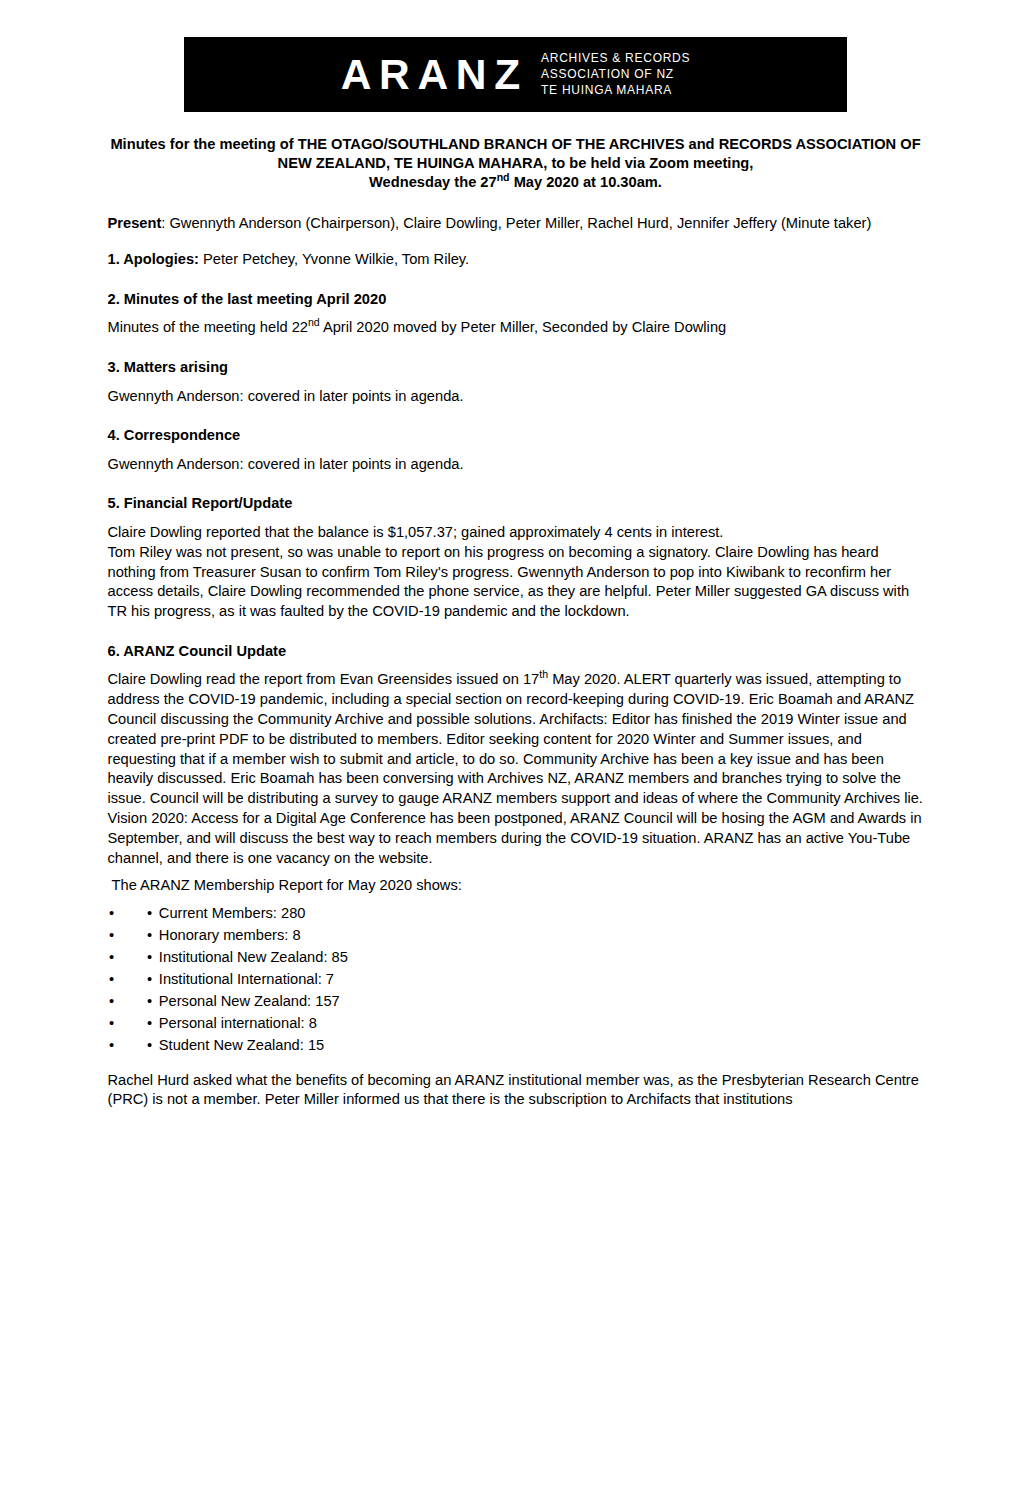ARANZ Archives & Records
Association of NZ
Te Huinga Mahara
Minutes for the meeting of THE OTAGO/SOUTHLAND BRANCH OF THE ARCHIVES and RECORDS ASSOCIATION OF
NEW ZEALAND, TE HUINGA MAHARA, to be held via Zoom meeting,
Wednesday the 27nd May 2020 at 10.30am.
Present: Gwennyth Anderson (Chairperson), Claire Dowling, Peter Miller, Rachel Hurd, Jennifer Jeffery (Minute taker)
1. Apologies: Peter Petchey, Yvonne Wilkie, Tom Riley.
2. Minutes of the last meeting April 2020
Minutes of the meeting held 22nd April 2020 moved by Peter Miller, Seconded by Claire Dowling
3. Matters arising
Gwennyth Anderson: covered in later points in agenda.
4. Correspondence
Gwennyth Anderson: covered in later points in agenda.
5. Financial Report/Update
Claire Dowling reported that the balance is $1,057.37; gained approximately 4 cents in interest.
Tom Riley was not present, so was unable to report on his progress on becoming a signatory. Claire Dowling has heard nothing from Treasurer Susan to confirm Tom Riley's progress. Gwennyth Anderson to pop into Kiwibank to reconfirm her access details, Claire Dowling recommended the phone service, as they are helpful. Peter Miller suggested GA discuss with TR his progress, as it was faulted by the COVID-19 pandemic and the lockdown.
6. ARANZ Council Update
Claire Dowling read the report from Evan Greensides issued on 17th May 2020. ALERT quarterly was issued, attempting to address the COVID-19 pandemic, including a special section on record-keeping during COVID-19. Eric Boamah and ARANZ Council discussing the Community Archive and possible solutions. Archifacts: Editor has finished the 2019 Winter issue and created pre-print PDF to be distributed to members. Editor seeking content for 2020 Winter and Summer issues, and requesting that if a member wish to submit and article, to do so. Community Archive has been a key issue and has been heavily discussed. Eric Boamah has been conversing with Archives NZ, ARANZ members and branches trying to solve the issue. Council will be distributing a survey to gauge ARANZ members support and ideas of where the Community Archives lie. Vision 2020: Access for a Digital Age Conference has been postponed, ARANZ Council will be hosing the AGM and Awards in September, and will discuss the best way to reach members during the COVID-19 situation. ARANZ has an active You-Tube channel, and there is one vacancy on the website.
The ARANZ Membership Report for May 2020 shows:
•Current Members: 280
•Honorary members: 8
•Institutional New Zealand: 85
•Institutional International: 7
•Personal New Zealand: 157
•Personal international: 8
•Student New Zealand: 15
Rachel Hurd asked what the benefits of becoming an ARANZ institutional member was, as the Presbyterian Research Centre (PRC) is not a member. Peter Miller informed us that there is the subscription to Archifacts that institutions